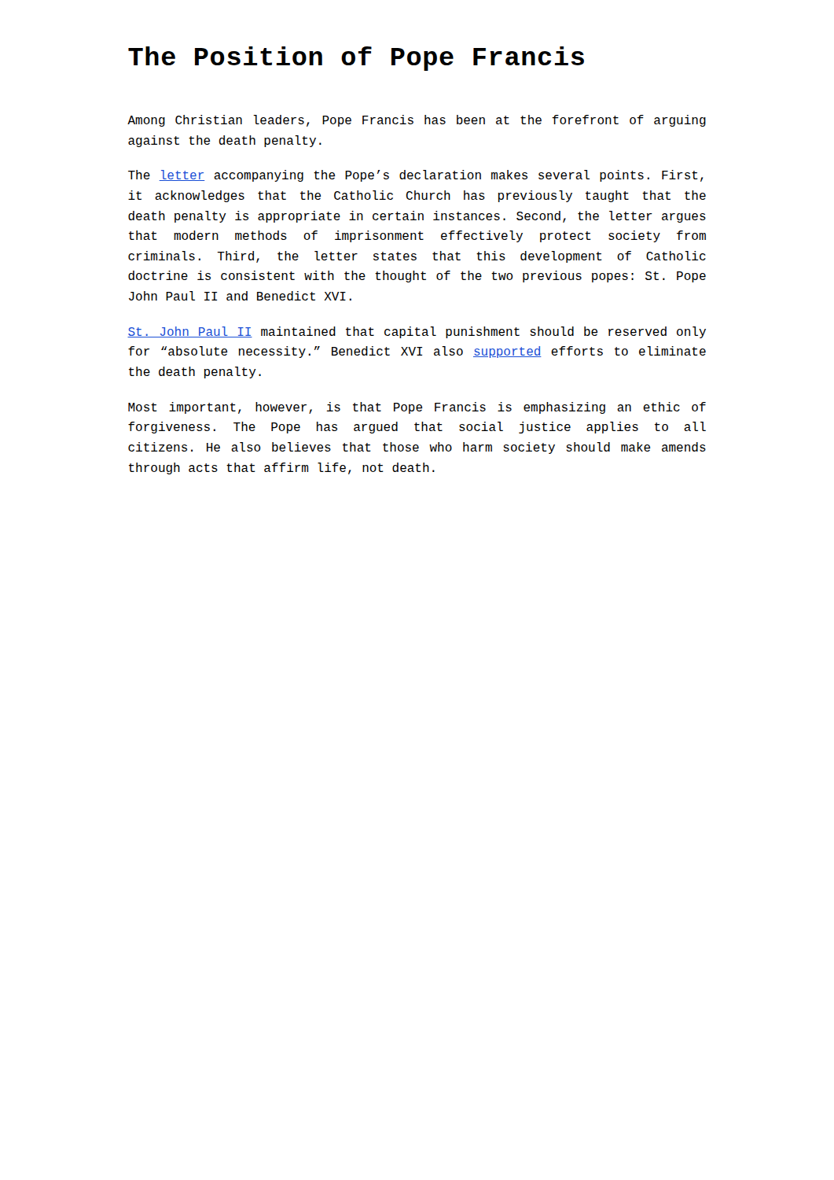The Position of Pope Francis
Among Christian leaders, Pope Francis has been at the forefront of arguing against the death penalty.
The letter accompanying the Pope’s declaration makes several points. First, it acknowledges that the Catholic Church has previously taught that the death penalty is appropriate in certain instances. Second, the letter argues that modern methods of imprisonment effectively protect society from criminals. Third, the letter states that this development of Catholic doctrine is consistent with the thought of the two previous popes: St. Pope John Paul II and Benedict XVI.
St. John Paul II maintained that capital punishment should be reserved only for “absolute necessity.” Benedict XVI also supported efforts to eliminate the death penalty.
Most important, however, is that Pope Francis is emphasizing an ethic of forgiveness. The Pope has argued that social justice applies to all citizens. He also believes that those who harm society should make amends through acts that affirm life, not death.